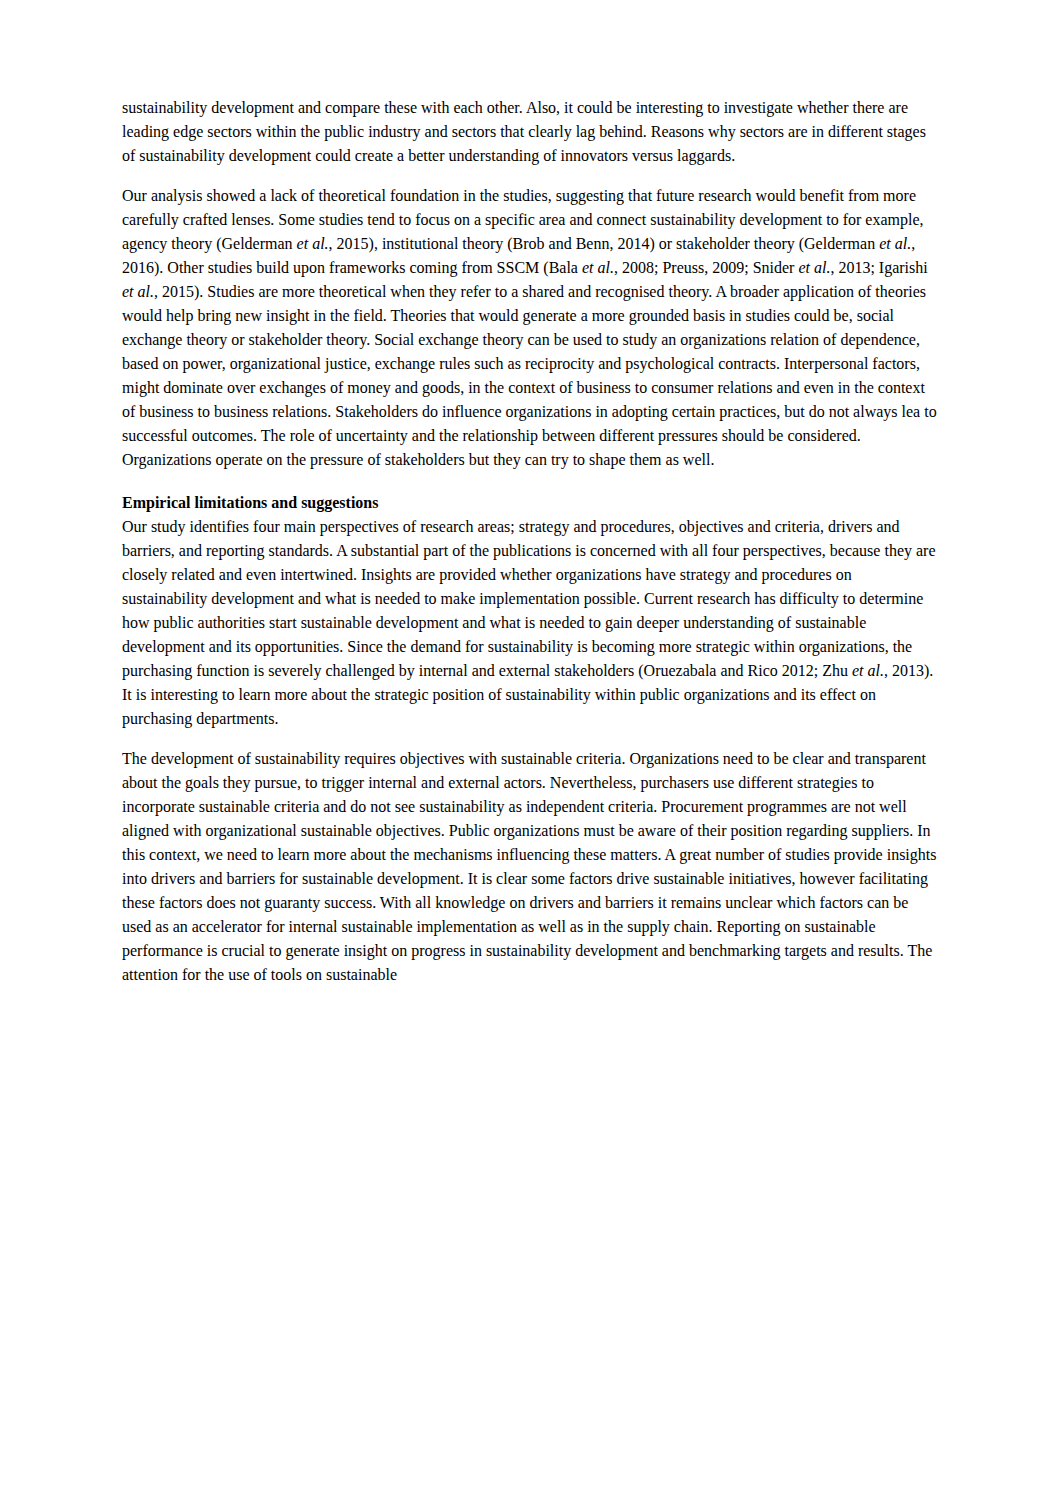sustainability development and compare these with each other. Also, it could be interesting to investigate whether there are leading edge sectors within the public industry and sectors that clearly lag behind. Reasons why sectors are in different stages of sustainability development could create a better understanding of innovators versus laggards.
Our analysis showed a lack of theoretical foundation in the studies, suggesting that future research would benefit from more carefully crafted lenses. Some studies tend to focus on a specific area and connect sustainability development to for example, agency theory (Gelderman et al., 2015), institutional theory (Brob and Benn, 2014) or stakeholder theory (Gelderman et al., 2016). Other studies build upon frameworks coming from SSCM (Bala et al., 2008; Preuss, 2009; Snider et al., 2013; Igarishi et al., 2015). Studies are more theoretical when they refer to a shared and recognised theory. A broader application of theories would help bring new insight in the field. Theories that would generate a more grounded basis in studies could be, social exchange theory or stakeholder theory. Social exchange theory can be used to study an organizations relation of dependence, based on power, organizational justice, exchange rules such as reciprocity and psychological contracts. Interpersonal factors, might dominate over exchanges of money and goods, in the context of business to consumer relations and even in the context of business to business relations. Stakeholders do influence organizations in adopting certain practices, but do not always lea to successful outcomes. The role of uncertainty and the relationship between different pressures should be considered. Organizations operate on the pressure of stakeholders but they can try to shape them as well.
Empirical limitations and suggestions
Our study identifies four main perspectives of research areas; strategy and procedures, objectives and criteria, drivers and barriers, and reporting standards. A substantial part of the publications is concerned with all four perspectives, because they are closely related and even intertwined. Insights are provided whether organizations have strategy and procedures on sustainability development and what is needed to make implementation possible. Current research has difficulty to determine how public authorities start sustainable development and what is needed to gain deeper understanding of sustainable development and its opportunities. Since the demand for sustainability is becoming more strategic within organizations, the purchasing function is severely challenged by internal and external stakeholders (Oruezabala and Rico 2012; Zhu et al., 2013). It is interesting to learn more about the strategic position of sustainability within public organizations and its effect on purchasing departments.
The development of sustainability requires objectives with sustainable criteria. Organizations need to be clear and transparent about the goals they pursue, to trigger internal and external actors. Nevertheless, purchasers use different strategies to incorporate sustainable criteria and do not see sustainability as independent criteria. Procurement programmes are not well aligned with organizational sustainable objectives. Public organizations must be aware of their position regarding suppliers. In this context, we need to learn more about the mechanisms influencing these matters. A great number of studies provide insights into drivers and barriers for sustainable development. It is clear some factors drive sustainable initiatives, however facilitating these factors does not guaranty success. With all knowledge on drivers and barriers it remains unclear which factors can be used as an accelerator for internal sustainable implementation as well as in the supply chain. Reporting on sustainable performance is crucial to generate insight on progress in sustainability development and benchmarking targets and results. The attention for the use of tools on sustainable